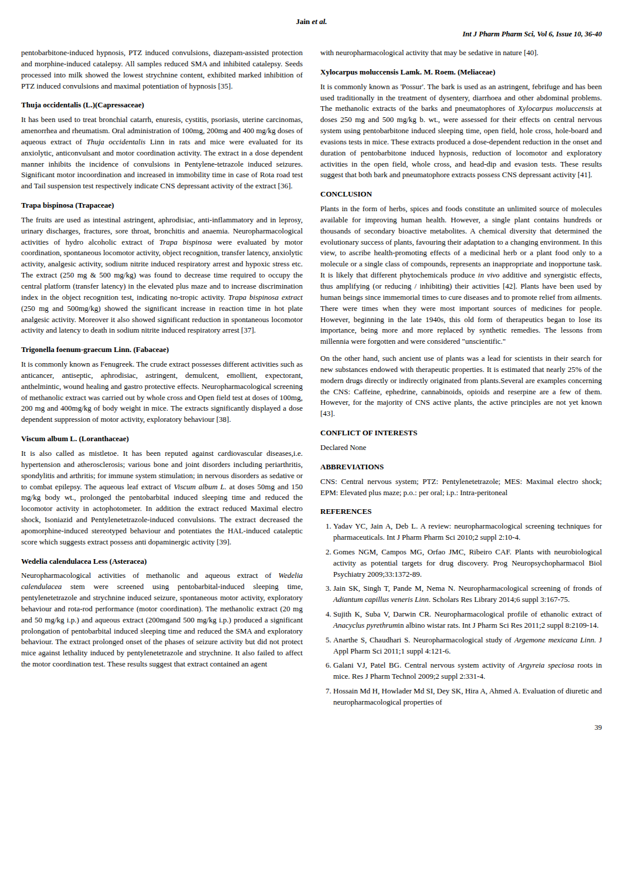Jain et al.
Int J Pharm Pharm Sci, Vol 6, Issue 10, 36-40
pentobarbitone-induced hypnosis, PTZ induced convulsions, diazepam-assisted protection and morphine-induced catalepsy. All samples reduced SMA and inhibited catalepsy. Seeds processed into milk showed the lowest strychnine content, exhibited marked inhibition of PTZ induced convulsions and maximal potentiation of hypnosis [35].
Thuja occidentalis (L.)(Capressaceae)
It has been used to treat bronchial catarrh, enuresis, cystitis, psoriasis, uterine carcinomas, amenorrhea and rheumatism. Oral administration of 100mg, 200mg and 400 mg/kg doses of aqueous extract of Thuja occidentalis Linn in rats and mice were evaluated for its anxiolytic, anticonvulsant and motor coordination activity. The extract in a dose dependent manner inhibits the incidence of convulsions in Pentylene-tetrazole induced seizures. Significant motor incoordination and increased in immobility time in case of Rota road test and Tail suspension test respectively indicate CNS depressant activity of the extract [36].
Trapa bispinosa (Trapaceae)
The fruits are used as intestinal astringent, aphrodisiac, anti-inflammatory and in leprosy, urinary discharges, fractures, sore throat, bronchitis and anaemia. Neuropharmacological activities of hydro alcoholic extract of Trapa bispinosa were evaluated by motor coordination, spontaneous locomotor activity, object recognition, transfer latency, anxiolytic activity, analgesic activity, sodium nitrite induced respiratory arrest and hypoxic stress etc. The extract (250 mg & 500 mg/kg) was found to decrease time required to occupy the central platform (transfer latency) in the elevated plus maze and to increase discrimination index in the object recognition test, indicating no-tropic activity. Trapa bispinosa extract (250 mg and 500mg/kg) showed the significant increase in reaction time in hot plate analgesic activity. Moreover it also showed significant reduction in spontaneous locomotor activity and latency to death in sodium nitrite induced respiratory arrest [37].
Trigonella foenum-graecum Linn. (Fabaceae)
It is commonly known as Fenugreek. The crude extract possesses different activities such as anticancer, antiseptic, aphrodisiac, astringent, demulcent, emollient, expectorant, anthelmintic, wound healing and gastro protective effects. Neuropharmacological screening of methanolic extract was carried out by whole cross and Open field test at doses of 100mg, 200 mg and 400mg/kg of body weight in mice. The extracts significantly displayed a dose dependent suppression of motor activity, exploratory behaviour [38].
Viscum album L. (Loranthaceae)
It is also called as mistletoe. It has been reputed against cardiovascular diseases,i.e. hypertension and atherosclerosis; various bone and joint disorders including periarthritis, spondylitis and arthritis; for immune system stimulation; in nervous disorders as sedative or to combat epilepsy. The aqueous leaf extract of Viscum album L. at doses 50mg and 150 mg/kg body wt., prolonged the pentobarbital induced sleeping time and reduced the locomotor activity in actophotometer. In addition the extract reduced Maximal electro shock, Isoniazid and Pentylenetetrazole-induced convulsions. The extract decreased the apomorphine-induced stereotyped behaviour and potentiates the HAL-induced cataleptic score which suggests extract possess anti dopaminergic activity [39].
Wedelia calendulacea Less (Asteracea)
Neuropharmacological activities of methanolic and aqueous extract of Wedelia calendulacea stem were screened using pentobarbital-induced sleeping time, pentylenetetrazole and strychnine induced seizure, spontaneous motor activity, exploratory behaviour and rota-rod performance (motor coordination). The methanolic extract (20 mg and 50 mg/kg i.p.) and aqueous extract (200mgand 500 mg/kg i.p.) produced a significant prolongation of pentobarbital induced sleeping time and reduced the SMA and exploratory behaviour. The extract prolonged onset of the phases of seizure activity but did not protect mice against lethality induced by pentylenetetrazole and strychnine. It also failed to affect the motor coordination test. These results suggest that extract contained an agent
with neuropharmacological activity that may be sedative in nature [40].
Xylocarpus moluccensis Lamk. M. Roem. (Meliaceae)
It is commonly known as 'Possur'. The bark is used as an astringent, febrifuge and has been used traditionally in the treatment of dysentery, diarrhoea and other abdominal problems. The methanolic extracts of the barks and pneumatophores of Xylocarpus moluccensis at doses 250 mg and 500 mg/kg b. wt., were assessed for their effects on central nervous system using pentobarbitone induced sleeping time, open field, hole cross, hole-board and evasions tests in mice. These extracts produced a dose-dependent reduction in the onset and duration of pentobarbitone induced hypnosis, reduction of locomotor and exploratory activities in the open field, whole cross, and head-dip and evasion tests. These results suggest that both bark and pneumatophore extracts possess CNS depressant activity [41].
CONCLUSION
Plants in the form of herbs, spices and foods constitute an unlimited source of molecules available for improving human health. However, a single plant contains hundreds or thousands of secondary bioactive metabolites. A chemical diversity that determined the evolutionary success of plants, favouring their adaptation to a changing environment. In this view, to ascribe health-promoting effects of a medicinal herb or a plant food only to a molecule or a single class of compounds, represents an inappropriate and inopportune task. It is likely that different phytochemicals produce in vivo additive and synergistic effects, thus amplifying (or reducing / inhibiting) their activities [42]. Plants have been used by human beings since immemorial times to cure diseases and to promote relief from ailments. There were times when they were most important sources of medicines for people. However, beginning in the late 1940s, this old form of therapeutics began to lose its importance, being more and more replaced by synthetic remedies. The lessons from millennia were forgotten and were considered "unscientific."
On the other hand, such ancient use of plants was a lead for scientists in their search for new substances endowed with therapeutic properties. It is estimated that nearly 25% of the modern drugs directly or indirectly originated from plants.Several are examples concerning the CNS: Caffeine, ephedrine, cannabinoids, opioids and reserpine are a few of them. However, for the majority of CNS active plants, the active principles are not yet known [43].
CONFLICT OF INTERESTS
Declared None
ABBREVIATIONS
CNS: Central nervous system; PTZ: Pentylenetetrazole; MES: Maximal electro shock; EPM: Elevated plus maze; p.o.: per oral; i.p.: Intra-peritoneal
REFERENCES
Yadav YC, Jain A, Deb L. A review: neuropharmacological screening techniques for pharmaceuticals. Int J Pharm Pharm Sci 2010;2 suppl 2:10-4.
Gomes NGM, Campos MG, Orfao JMC, Ribeiro CAF. Plants with neurobiological activity as potential targets for drug discovery. Prog Neuropsychopharmacol Biol Psychiatry 2009;33:1372-89.
Jain SK, Singh T, Pande M, Nema N. Neuropharmacological screening of fronds of Adiantum capillus veneris Linn. Scholars Res Library 2014;6 suppl 3:167-75.
Sujith K, Suba V, Darwin CR. Neuropharmacological profile of ethanolic extract of Anacyclus pyrethrumin albino wistar rats. Int J Pharm Sci Res 2011;2 suppl 8:2109-14.
Anarthe S, Chaudhari S. Neuropharmacological study of Argemone mexicana Linn. J Appl Pharm Sci 2011;1 suppl 4:121-6.
Galani VJ, Patel BG. Central nervous system activity of Argyreia speciosa roots in mice. Res J Pharm Technol 2009;2 suppl 2:331-4.
Hossain Md H, Howlader Md SI, Dey SK, Hira A, Ahmed A. Evaluation of diuretic and neuropharmacological properties of
39